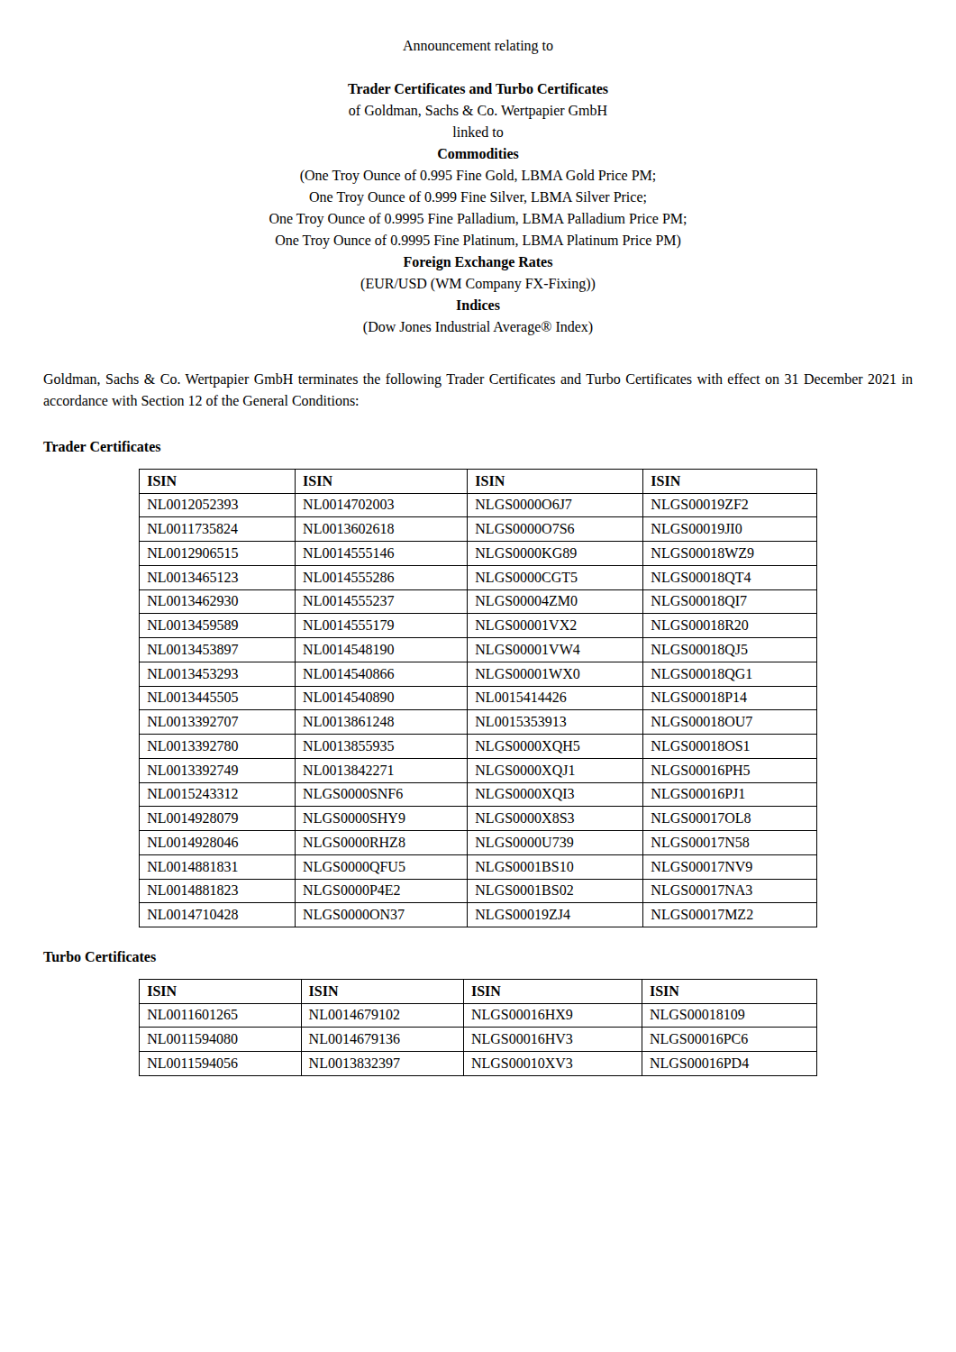Announcement relating to
Trader Certificates and Turbo Certificates
of Goldman, Sachs & Co. Wertpapier GmbH
linked to
Commodities
(One Troy Ounce of 0.995 Fine Gold, LBMA Gold Price PM;
One Troy Ounce of 0.999 Fine Silver, LBMA Silver Price;
One Troy Ounce of 0.9995 Fine Palladium, LBMA Palladium Price PM;
One Troy Ounce of 0.9995 Fine Platinum, LBMA Platinum Price PM)
Foreign Exchange Rates
(EUR/USD (WM Company FX-Fixing))
Indices
(Dow Jones Industrial Average® Index)
Goldman, Sachs & Co. Wertpapier GmbH terminates the following Trader Certificates and Turbo Certificates with effect on 31 December 2021 in accordance with Section 12 of the General Conditions:
Trader Certificates
| ISIN | ISIN | ISIN | ISIN |
| --- | --- | --- | --- |
| NL0012052393 | NL0014702003 | NLGS0000O6J7 | NLGS00019ZF2 |
| NL0011735824 | NL0013602618 | NLGS0000O7S6 | NLGS00019JI0 |
| NL0012906515 | NL0014555146 | NLGS0000KG89 | NLGS00018WZ9 |
| NL0013465123 | NL0014555286 | NLGS0000CGT5 | NLGS00018QT4 |
| NL0013462930 | NL0014555237 | NLGS00004ZM0 | NLGS00018QI7 |
| NL0013459589 | NL0014555179 | NLGS00001VX2 | NLGS00018R20 |
| NL0013453897 | NL0014548190 | NLGS00001VW4 | NLGS00018QJ5 |
| NL0013453293 | NL0014540866 | NLGS00001WX0 | NLGS00018QG1 |
| NL0013445505 | NL0014540890 | NL0015414426 | NLGS00018P14 |
| NL0013392707 | NL0013861248 | NL0015353913 | NLGS00018OU7 |
| NL0013392780 | NL0013855935 | NLGS0000XQH5 | NLGS00018OS1 |
| NL0013392749 | NL0013842271 | NLGS0000XQJ1 | NLGS00016PH5 |
| NL0015243312 | NLGS0000SNF6 | NLGS0000XQI3 | NLGS00016PJ1 |
| NL0014928079 | NLGS0000SHY9 | NLGS0000X8S3 | NLGS00017OL8 |
| NL0014928046 | NLGS0000RHZ8 | NLGS0000U739 | NLGS00017N58 |
| NL0014881831 | NLGS0000QFU5 | NLGS0001BS10 | NLGS00017NV9 |
| NL0014881823 | NLGS0000P4E2 | NLGS0001BS02 | NLGS00017NA3 |
| NL0014710428 | NLGS0000ON37 | NLGS00019ZJ4 | NLGS00017MZ2 |
Turbo Certificates
| ISIN | ISIN | ISIN | ISIN |
| --- | --- | --- | --- |
| NL0011601265 | NL0014679102 | NLGS00016HX9 | NLGS00018109 |
| NL0011594080 | NL0014679136 | NLGS00016HV3 | NLGS00016PC6 |
| NL0011594056 | NL0013832397 | NLGS00010XV3 | NLGS00016PD4 |